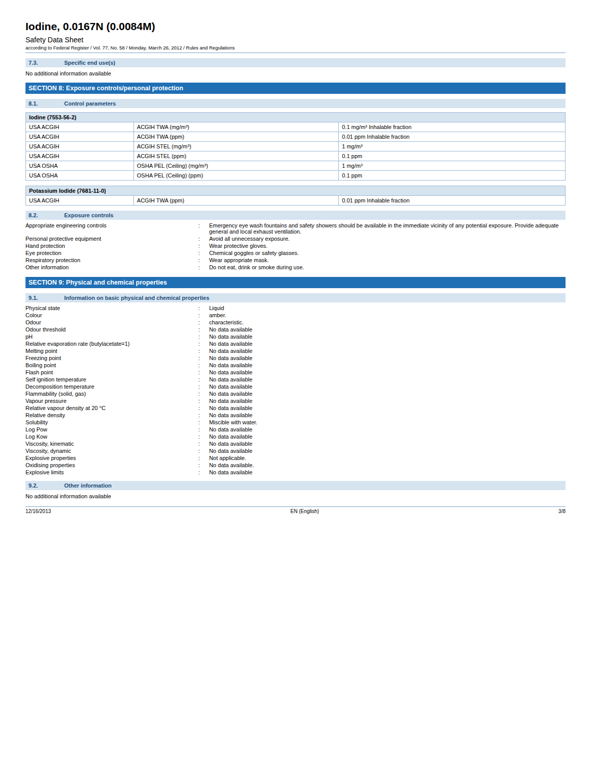Iodine, 0.0167N (0.0084M)
Safety Data Sheet
according to Federal Register / Vol. 77, No. 58 / Monday, March 26, 2012 / Rules and Regulations
7.3. Specific end use(s)
No additional information available
SECTION 8: Exposure controls/personal protection
8.1. Control parameters
| Iodine (7553-56-2) |
| USA ACGIH | ACGIH TWA (mg/m³) | 0.1 mg/m³ Inhalable fraction |
| USA ACGIH | ACGIH TWA (ppm) | 0.01 ppm Inhalable fraction |
| USA ACGIH | ACGIH STEL (mg/m³) | 1 mg/m³ |
| USA ACGIH | ACGIH STEL (ppm) | 0.1 ppm |
| USA OSHA | OSHA PEL (Ceiling) (mg/m³) | 1 mg/m³ |
| USA OSHA | OSHA PEL (Ceiling) (ppm) | 0.1 ppm |
| Potassium Iodide (7681-11-0) |
| USA ACGIH | ACGIH TWA (ppm) | 0.01 ppm Inhalable fraction |
8.2. Exposure controls
| Appropriate engineering controls | : | Emergency eye wash fountains and safety showers should be available in the immediate vicinity of any potential exposure. Provide adequate general and local exhaust ventilation. |
| Personal protective equipment | : | Avoid all unnecessary exposure. |
| Hand protection | : | Wear protective gloves. |
| Eye protection | : | Chemical goggles or safety glasses. |
| Respiratory protection | : | Wear appropriate mask. |
| Other information | : | Do not eat, drink or smoke during use. |
SECTION 9: Physical and chemical properties
9.1. Information on basic physical and chemical properties
| Physical state | : | Liquid |
| Colour | : | amber. |
| Odour | : | characteristic. |
| Odour threshold | : | No data available |
| pH | : | No data available |
| Relative evaporation rate (butylacetate=1) | : | No data available |
| Melting point | : | No data available |
| Freezing point | : | No data available |
| Boiling point | : | No data available |
| Flash point | : | No data available |
| Self ignition temperature | : | No data available |
| Decomposition temperature | : | No data available |
| Flammability (solid, gas) | : | No data available |
| Vapour pressure | : | No data available |
| Relative vapour density at 20 °C | : | No data available |
| Relative density | : | No data available |
| Solubility | : | Miscible with water. |
| Log Pow | : | No data available |
| Log Kow | : | No data available |
| Viscosity, kinematic | : | No data available |
| Viscosity, dynamic | : | No data available |
| Explosive properties | : | Not applicable. |
| Oxidising properties | : | No data available. |
| Explosive limits | : | No data available |
9.2. Other information
No additional information available
12/16/2013 EN (English) 3/8